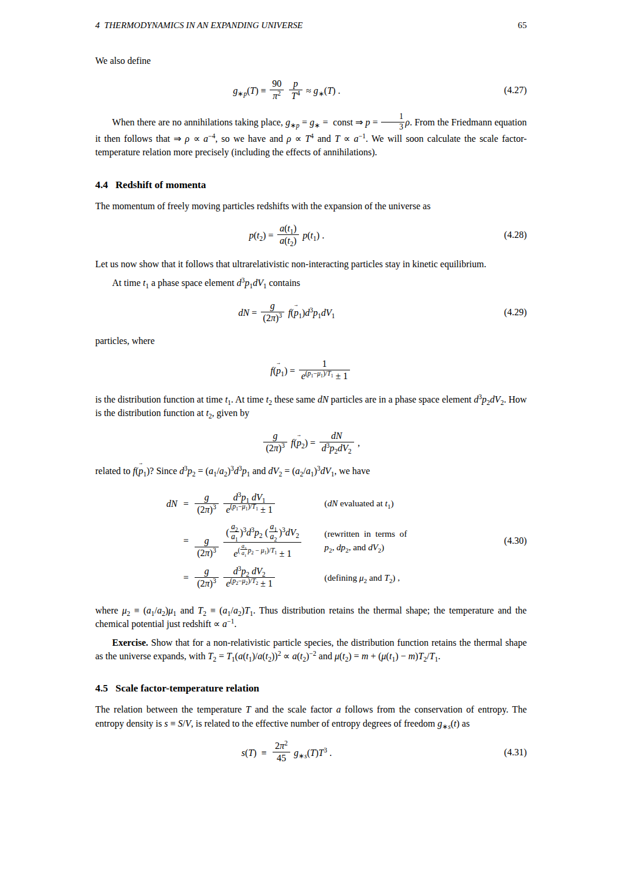4 THERMODYNAMICS IN AN EXPANDING UNIVERSE 65
We also define
g∗p(T) ≡ 90 π2 pT4 ≈ g∗(T) .
(4.27)
When there are no annihilations taking place, g∗p = g∗ = const ⇒ p = 13 ρ. From the Friedmann equation it then follows that ⇒ ρ ∝ a−4, so we have and ρ ∝ T4 and T ∝ a−1. We will soon calculate the scale factor-temperature relation more precisely (including the effects of annihilations).
4.4 Redshift of momenta
The momentum of freely moving particles redshifts with the expansion of the universe as
p(t2) = a(t1) a(t2) p(t1) .
(4.28)
Let us now show that it follows that ultrarelativistic non-interacting particles stay in kinetic equilibrium.
At time t1 a phase space element d3p1dV1 contains
dN = g(2π)3 f(p1)d3p1dV1
(4.29)
particles, where
f(p1) = 1 e(p1−μ1)/T1 ± 1
is the distribution function at time t1. At time t2 these same dN particles are in a phase space element d3p2dV2. How is the distribution function at t2, given by
g(2π)3 f(p2) = dN d3p2dV2 ,
related to f(p1)? Since d3p2 = (a1/a2)3d3p1 and dV2 = (a2/a1)3dV1, we have
| dN | = | g (2 π ) 3 d 3 p 1 dV 1 e ( p 1 − μ 1 )/ T 1 ± 1 | ( dN evaluated at t 1 ) |
| | = | g (2 π ) 3 ( a 2 a 1 ) 3 d 3 p 2 ( a 1 a 2 ) 3 dV 2 e ( a 2 a 1 p 2 − μ 1 )/ T 1 ± 1 | (rewritten in terms of p 2 , dp 2 , and dV 2 ) |
| | = | g (2 π ) 3 d 3 p 2 dV 2 e ( p 2 − μ 2 )/ T 2 ± 1 | (defining μ 2 and T 2 ) , |
(4.30)
where μ2 ≡ (a1/a2)μ1 and T2 ≡ (a1/a2)T1. Thus distribution retains the thermal shape; the temperature and the chemical potential just redshift ∝ a−1.
Exercise. Show that for a non-relativistic particle species, the distribution function retains the thermal shape as the universe expands, with T2 = T1(a(t1)/a(t2))2 ∝ a(t2)−2 and μ(t2) = m + (μ(t1) − m)T2/T1.
4.5 Scale factor-temperature relation
The relation between the temperature T and the scale factor a follows from the conservation of entropy. The entropy density is s ≡ S/V, is related to the effective number of entropy degrees of freedom g∗s(t) as
s(T) ≡ 2π245 g∗s(T)T3 .
(4.31)